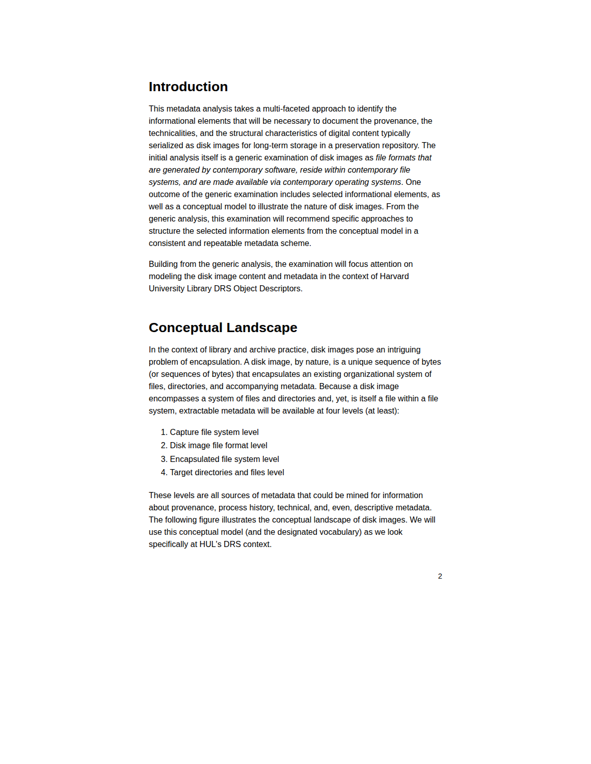Introduction
This metadata analysis takes a multi-faceted approach to identify the informational elements that will be necessary to document the provenance, the technicalities, and the structural characteristics of digital content typically serialized as disk images for long-term storage in a preservation repository. The initial analysis itself is a generic examination of disk images as file formats that are generated by contemporary software, reside within contemporary file systems, and are made available via contemporary operating systems. One outcome of the generic examination includes selected informational elements, as well as a conceptual model to illustrate the nature of disk images. From the generic analysis, this examination will recommend specific approaches to structure the selected information elements from the conceptual model in a consistent and repeatable metadata scheme.
Building from the generic analysis, the examination will focus attention on modeling the disk image content and metadata in the context of Harvard University Library DRS Object Descriptors.
Conceptual Landscape
In the context of library and archive practice, disk images pose an intriguing problem of encapsulation. A disk image, by nature, is a unique sequence of bytes (or sequences of bytes) that encapsulates an existing organizational system of files, directories, and accompanying metadata. Because a disk image encompasses a system of files and directories and, yet, is itself a file within a file system, extractable metadata will be available at four levels (at least):
Capture file system level
Disk image file format level
Encapsulated file system level
Target directories and files level
These levels are all sources of metadata that could be mined for information about provenance, process history, technical, and, even, descriptive metadata. The following figure illustrates the conceptual landscape of disk images. We will use this conceptual model (and the designated vocabulary) as we look specifically at HUL's DRS context.
2